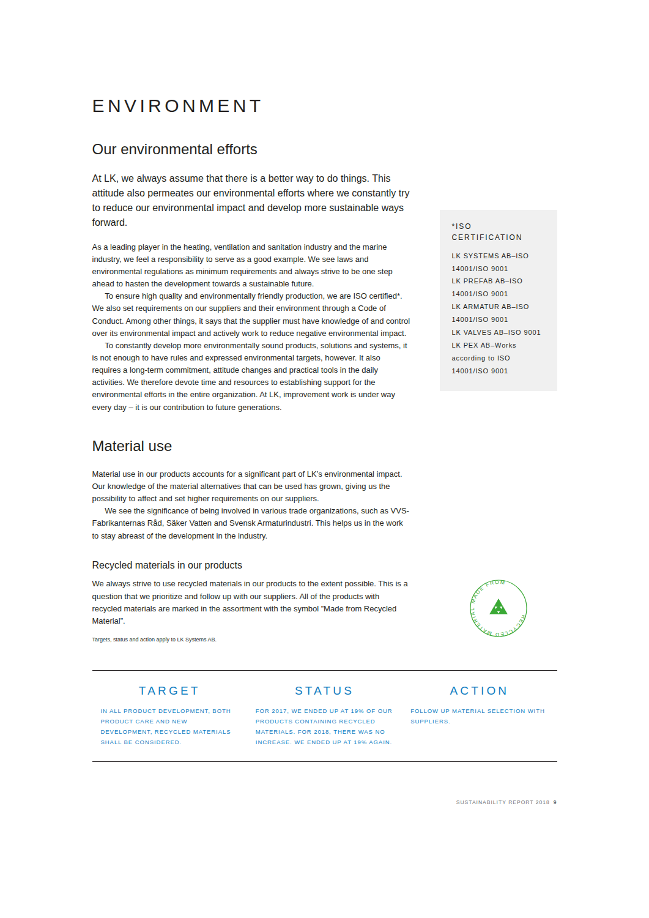ENVIRONMENT
Our environmental efforts
At LK, we always assume that there is a better way to do things. This attitude also permeates our environmental efforts where we constantly try to reduce our environmental impact and develop more sustainable ways forward.
As a leading player in the heating, ventilation and sanitation industry and the marine industry, we feel a responsibility to serve as a good example. We see laws and environmental regulations as minimum requirements and always strive to be one step ahead to hasten the development towards a sustainable future.
To ensure high quality and environmentally friendly production, we are ISO certified*. We also set requirements on our suppliers and their environ­ment through a Code of Conduct. Among other things, it says that the supplier must have knowledge of and control over its environmental impact and actively work to reduce negative environmental impact.
To constantly develop more environmentally sound products, solutions and systems, it is not enough to have rules and expressed environmen­tal targets, however. It also requires a long-term commitment, attitude changes and practical tools in the daily activities. We therefore devote time and resources to establishing support for the environmental efforts in the entire organization. At LK, improvement work is under way every day – it is our contribution to future generations.
Material use
Material use in our products accounts for a significant part of LK’s envi­ronmental impact. Our knowledge of the material alternatives that can be used has grown, giving us the possibility to affect and set higher requirements on our suppliers.
We see the significance of being involved in various trade organi­zations, such as VVS-Fabrikanternas Råd, Säker Vatten and Svensk Armaturindustri. This helps us in the work to stay abreast of the develop­ment in the industry.
Recycled materials in our products
We always strive to use recycled materials in our products to the extent possible. This is a question that we prioritize and follow up with our suppliers. All of the products with recycled materials are marked in the assortment with the symbol ”Made from Recycled Material”.
Targets, status and action apply to LK Systems AB.
*ISO CERTIFICATION
LK SYSTEMS AB–ISO 14001/ISO 9001
LK PREFAB AB–ISO 14001/ISO 9001
LK ARMATUR AB–ISO 14001/ISO 9001
LK VALVES AB–ISO 9001
LK PEX AB–Works according to ISO 14001/ISO 9001
MADE FROM RECYCLED MATERIAL
TARGET
IN ALL PRODUCT DEVELOPMENT, BOTH PRODUCT CARE AND NEW DEVELOPMENT, RECYCLED MATERIALS SHALL BE CONSIDERED.
STATUS
FOR 2017, WE ENDED UP AT 19% OF OUR PRODUCTS CONTAINING RECYCLED MATERIALS. FOR 2018, THERE WAS NO INCREASE. WE ENDED UP AT 19% AGAIN.
ACTION
FOLLOW UP MATERIAL SELECTION WITH SUPPLIERS.
SUSTAINABILITY REPORT 20189